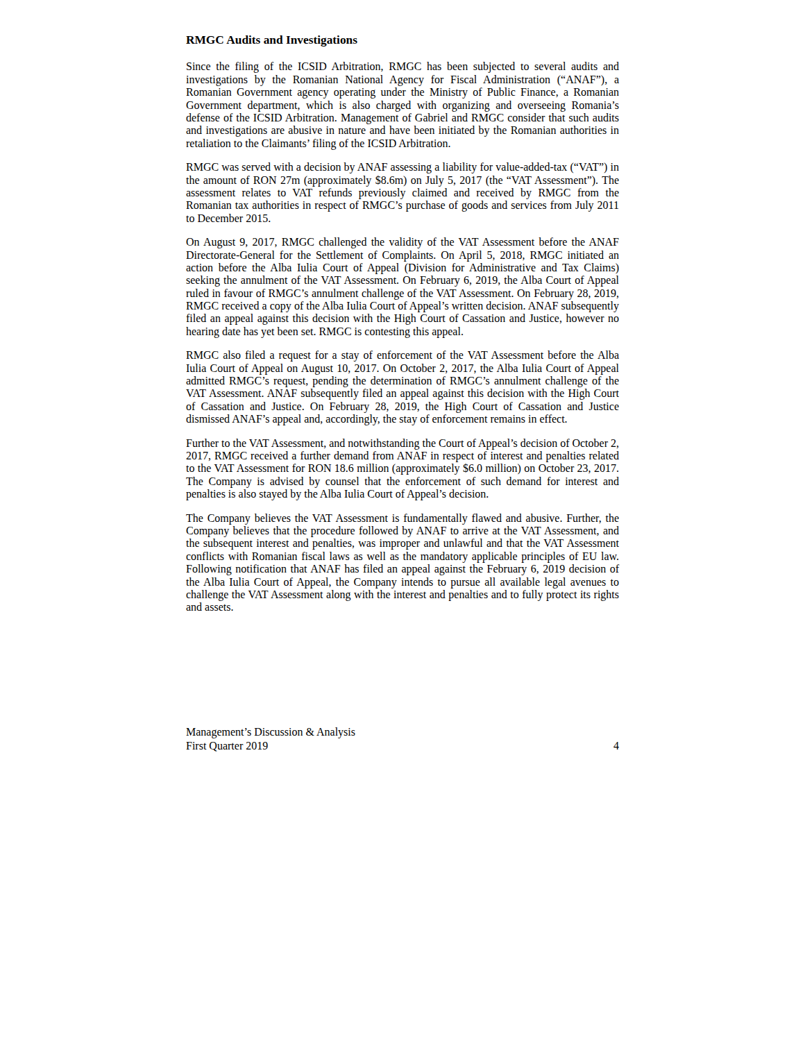RMGC Audits and Investigations
Since the filing of the ICSID Arbitration, RMGC has been subjected to several audits and investigations by the Romanian National Agency for Fiscal Administration (“ANAF”), a Romanian Government agency operating under the Ministry of Public Finance, a Romanian Government department, which is also charged with organizing and overseeing Romania’s defense of the ICSID Arbitration. Management of Gabriel and RMGC consider that such audits and investigations are abusive in nature and have been initiated by the Romanian authorities in retaliation to the Claimants’ filing of the ICSID Arbitration.
RMGC was served with a decision by ANAF assessing a liability for value-added-tax (“VAT”) in the amount of RON 27m (approximately $8.6m) on July 5, 2017 (the “VAT Assessment”). The assessment relates to VAT refunds previously claimed and received by RMGC from the Romanian tax authorities in respect of RMGC’s purchase of goods and services from July 2011 to December 2015.
On August 9, 2017, RMGC challenged the validity of the VAT Assessment before the ANAF Directorate-General for the Settlement of Complaints. On April 5, 2018, RMGC initiated an action before the Alba Iulia Court of Appeal (Division for Administrative and Tax Claims) seeking the annulment of the VAT Assessment. On February 6, 2019, the Alba Court of Appeal ruled in favour of RMGC’s annulment challenge of the VAT Assessment. On February 28, 2019, RMGC received a copy of the Alba Iulia Court of Appeal’s written decision. ANAF subsequently filed an appeal against this decision with the High Court of Cassation and Justice, however no hearing date has yet been set. RMGC is contesting this appeal.
RMGC also filed a request for a stay of enforcement of the VAT Assessment before the Alba Iulia Court of Appeal on August 10, 2017. On October 2, 2017, the Alba Iulia Court of Appeal admitted RMGC’s request, pending the determination of RMGC’s annulment challenge of the VAT Assessment. ANAF subsequently filed an appeal against this decision with the High Court of Cassation and Justice. On February 28, 2019, the High Court of Cassation and Justice dismissed ANAF’s appeal and, accordingly, the stay of enforcement remains in effect.
Further to the VAT Assessment, and notwithstanding the Court of Appeal’s decision of October 2, 2017, RMGC received a further demand from ANAF in respect of interest and penalties related to the VAT Assessment for RON 18.6 million (approximately $6.0 million) on October 23, 2017. The Company is advised by counsel that the enforcement of such demand for interest and penalties is also stayed by the Alba Iulia Court of Appeal’s decision.
The Company believes the VAT Assessment is fundamentally flawed and abusive. Further, the Company believes that the procedure followed by ANAF to arrive at the VAT Assessment, and the subsequent interest and penalties, was improper and unlawful and that the VAT Assessment conflicts with Romanian fiscal laws as well as the mandatory applicable principles of EU law. Following notification that ANAF has filed an appeal against the February 6, 2019 decision of the Alba Iulia Court of Appeal, the Company intends to pursue all available legal avenues to challenge the VAT Assessment along with the interest and penalties and to fully protect its rights and assets.
Management’s Discussion & Analysis
First Quarter 2019 4